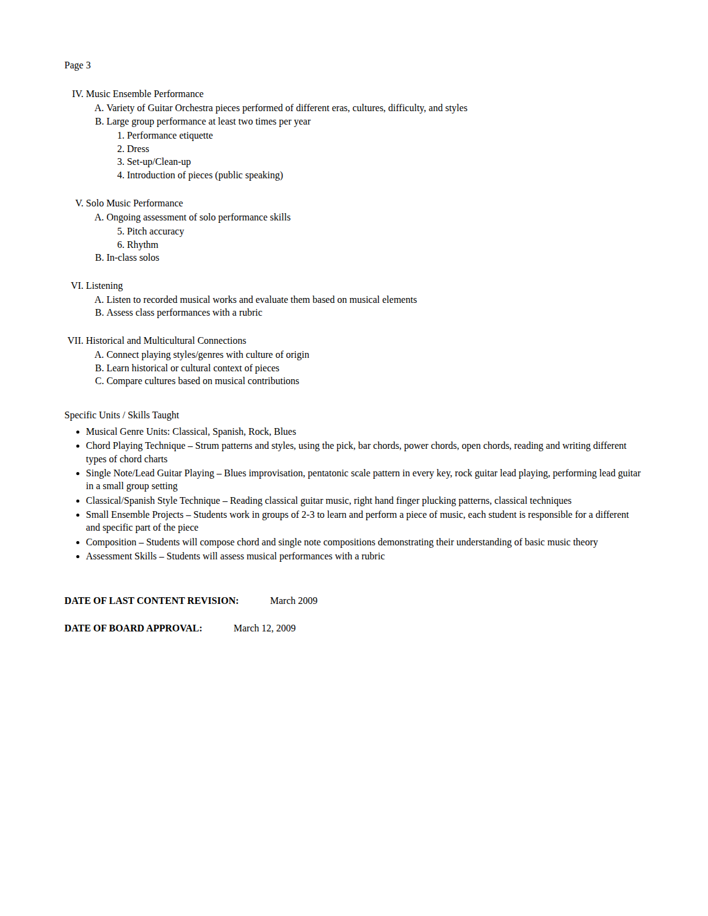Page 3
Music Ensemble Performance
Variety of Guitar Orchestra pieces performed of different eras, cultures, difficulty, and styles
Large group performance at least two times per year
Performance etiquette
Dress
Set-up/Clean-up
Introduction of pieces (public speaking)
Solo Music Performance
Ongoing assessment of solo performance skills
Pitch accuracy
Rhythm
In-class solos
Listening
Listen to recorded musical works and evaluate them based on musical elements
Assess class performances with a rubric
Historical and Multicultural Connections
Connect playing styles/genres with culture of origin
Learn historical or cultural context of pieces
Compare cultures based on musical contributions
Specific Units / Skills Taught
Musical Genre Units: Classical, Spanish, Rock, Blues
Chord Playing Technique – Strum patterns and styles, using the pick, bar chords, power chords, open chords, reading and writing different types of chord charts
Single Note/Lead Guitar Playing – Blues improvisation, pentatonic scale pattern in every key, rock guitar lead playing, performing lead guitar in a small group setting
Classical/Spanish Style Technique – Reading classical guitar music, right hand finger plucking patterns, classical techniques
Small Ensemble Projects – Students work in groups of 2-3 to learn and perform a piece of music, each student is responsible for a different and specific part of the piece
Composition – Students will compose chord and single note compositions demonstrating their understanding of basic music theory
Assessment Skills – Students will assess musical performances with a rubric
DATE OF LAST CONTENT REVISION: March 2009
DATE OF BOARD APPROVAL: March 12, 2009